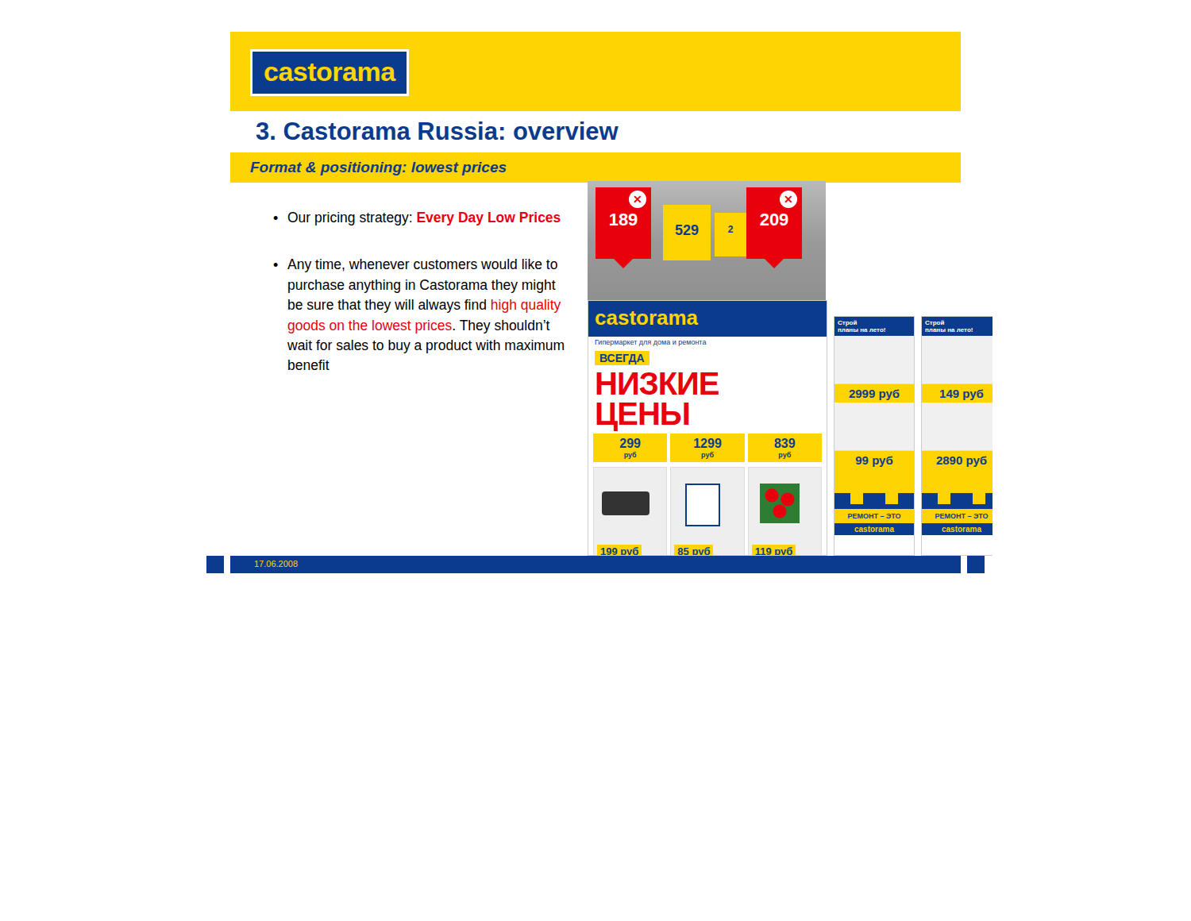castorama
3. Castorama Russia: overview
Format & positioning: lowest prices
Our pricing strategy: Every Day Low Prices
Any time, whenever customers would like to purchase anything in Castorama they might be sure that they will always find high quality goods on the lowest prices. They shouldn’t wait for sales to buy a product with maximum benefit
✕189
✕209
529
2
castorama
Гипермаркет для дома и ремонта
ВСЕГДА
НИЗКИЕ
ЦЕНЫ
299руб
1299руб
839руб
199 руб
85 руб
119 руб
Строй
планы на лето!
2999 руб
99 руб
РЕМОНТ – ЭТО
castorama
Строй
планы на лето!
149 руб
2890 руб
РЕМОНТ – ЭТО
castorama
Строй
планы на лето!
РЕМОНТ – ЭТО
castorama
17.06.2008